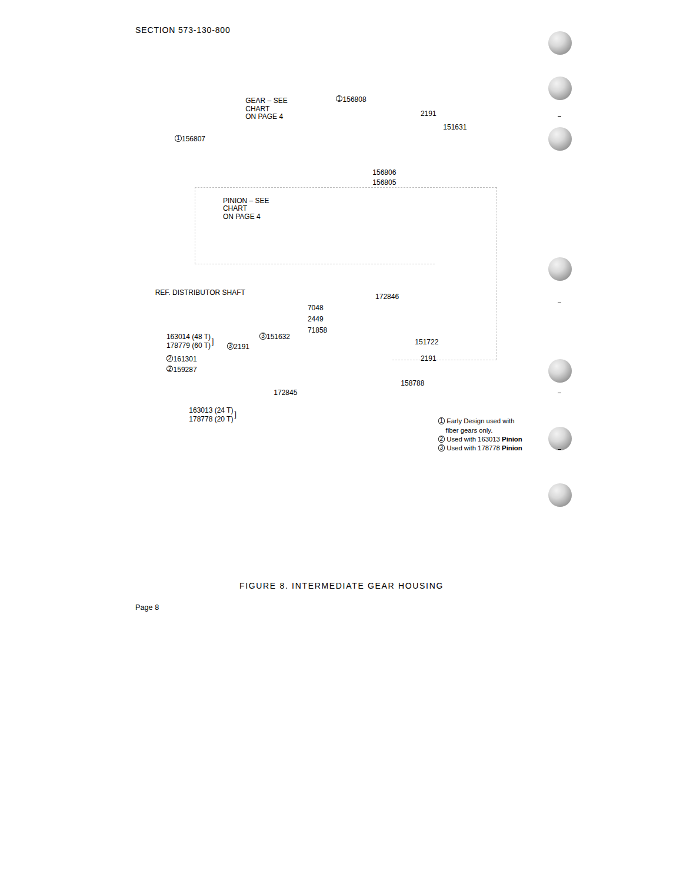SECTION 573-130-800
GEAR – SEE CHART
ON PAGE 4
1156808
2191
151631
1156807
156806
156805
PINION – SEE CHART
ON PAGE 4
REF. DISTRIBUTOR SHAFT
7048
2449
71858
172846
163014 (48 T)
178779 (60 T)]
32191
3151632
151722
2191
2161301
2159287
158788
172845
163013 (24 T)
178778 (20 T)]
1 Early Design used with
fiber gears only.
2 Used with 163013 Pinion
3 Used with 178778 Pinion
FIGURE 8. INTERMEDIATE GEAR HOUSING
Page 8